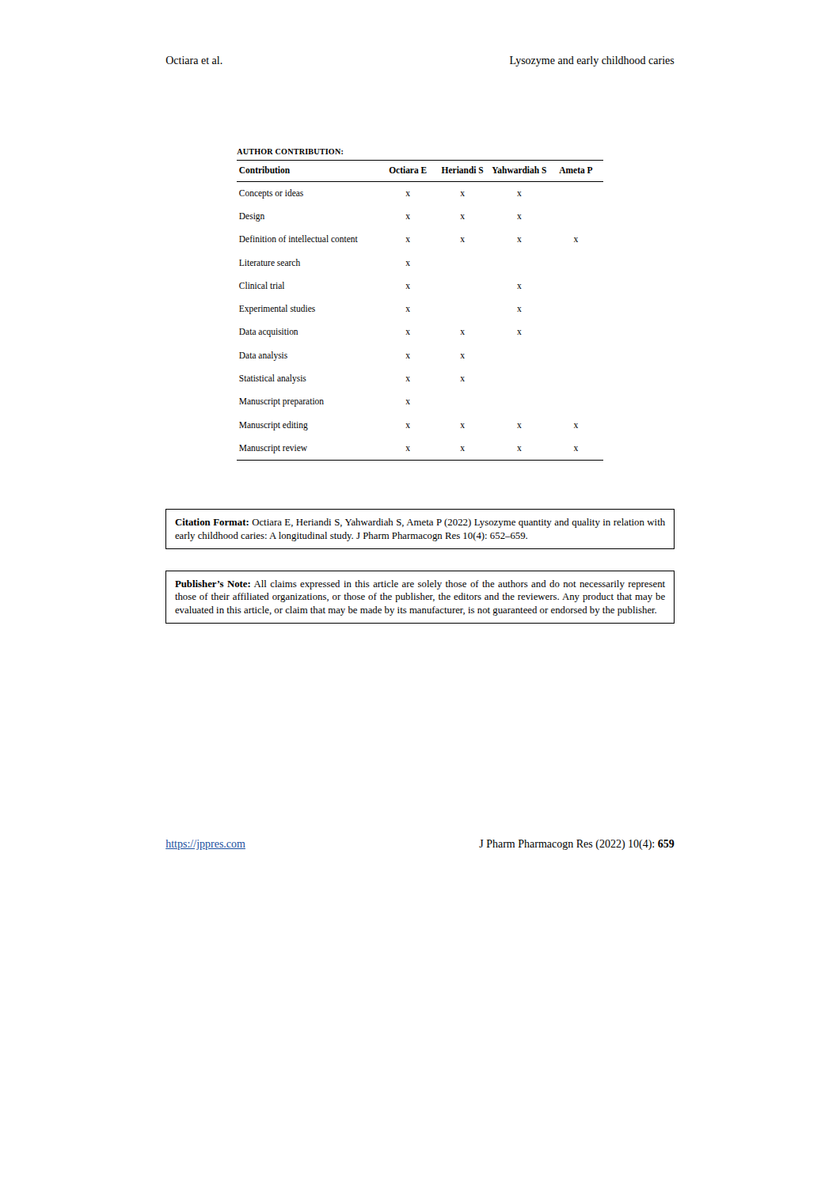Octiara et al.
Lysozyme and early childhood caries
AUTHOR CONTRIBUTION:
| Contribution | Octiara E | Heriandi S | Yahwardiah S | Ameta P |
| --- | --- | --- | --- | --- |
| Concepts or ideas | x | x | x | |
| Design | x | x | x | |
| Definition of intellectual content | x | x | x | x |
| Literature search | x | | | |
| Clinical trial | x | | x | |
| Experimental studies | x | | x | |
| Data acquisition | x | x | x | |
| Data analysis | x | x | | |
| Statistical analysis | x | x | | |
| Manuscript preparation | x | | | |
| Manuscript editing | x | x | x | x |
| Manuscript review | x | x | x | x |
Citation Format: Octiara E, Heriandi S, Yahwardiah S, Ameta P (2022) Lysozyme quantity and quality in relation with early childhood caries: A longitudinal study. J Pharm Pharmacogn Res 10(4): 652–659.
Publisher’s Note: All claims expressed in this article are solely those of the authors and do not necessarily represent those of their affiliated organizations, or those of the publisher, the editors and the reviewers. Any product that may be evaluated in this article, or claim that may be made by its manufacturer, is not guaranteed or endorsed by the publisher.
https://jppres.com
J Pharm Pharmacogn Res (2022) 10(4): 659